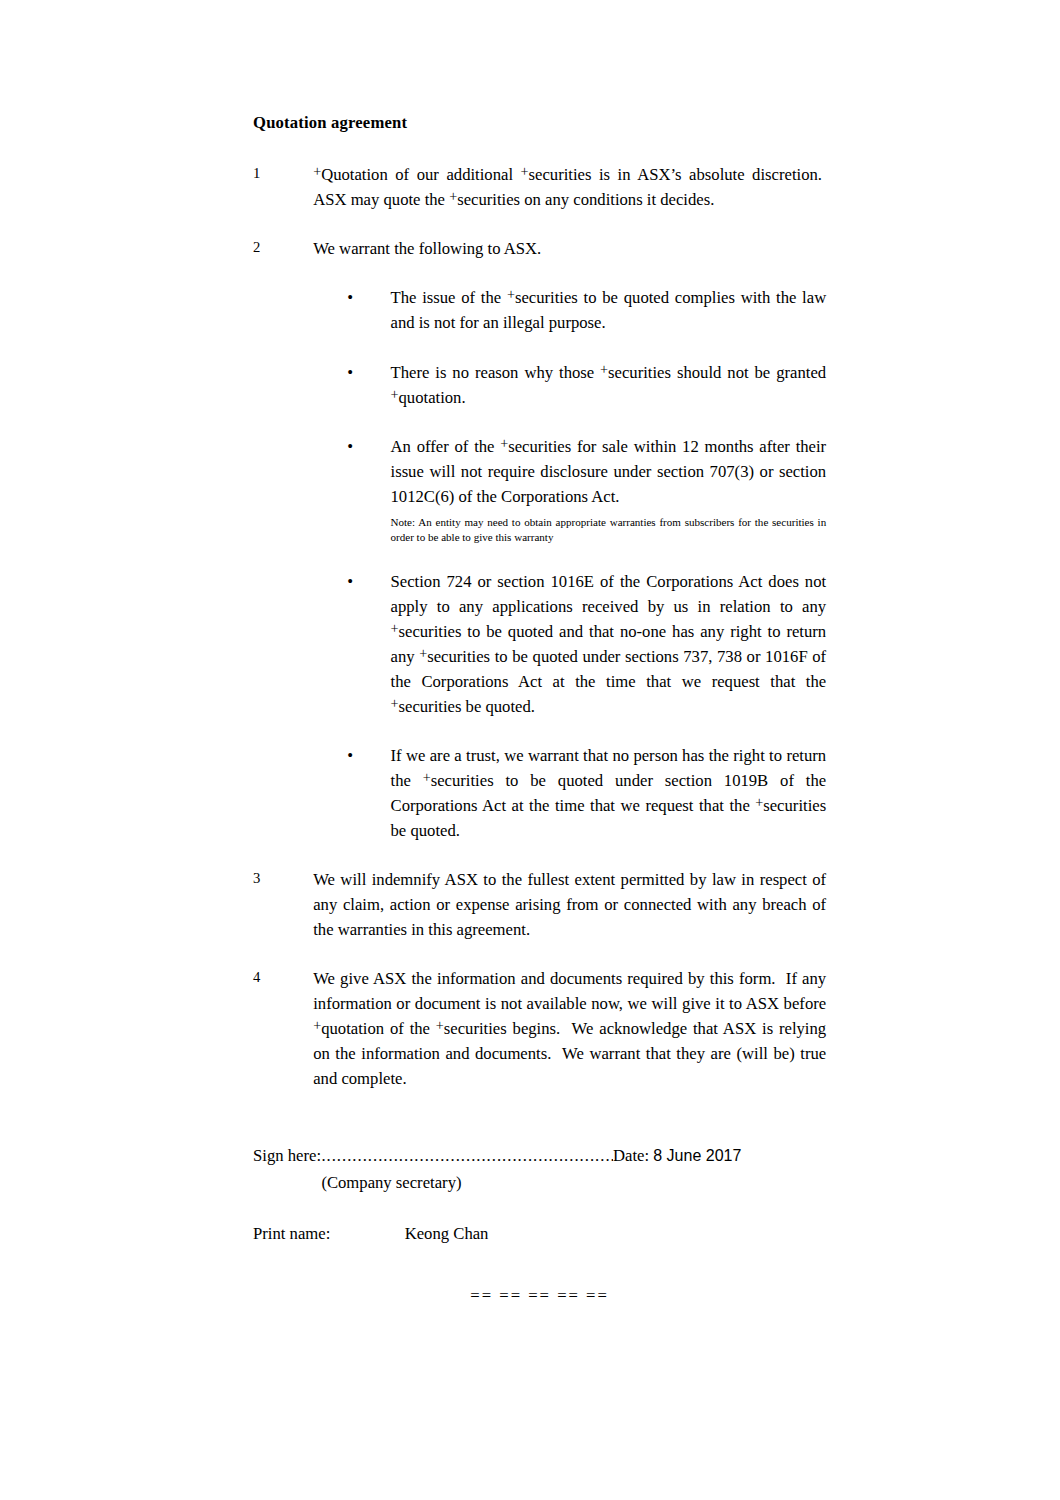Quotation agreement
1
+Quotation of our additional +securities is in ASX’s absolute discretion. ASX may quote the +securities on any conditions it decides.
2
We warrant the following to ASX.
• The issue of the +securities to be quoted complies with the law and is not for an illegal purpose.
• There is no reason why those +securities should not be granted +quotation.
• An offer of the +securities for sale within 12 months after their issue will not require disclosure under section 707(3) or section 1012C(6) of the Corporations Act.
Note: An entity may need to obtain appropriate warranties from subscribers for the securities in order to be able to give this warranty
• Section 724 or section 1016E of the Corporations Act does not apply to any applications received by us in relation to any +securities to be quoted and that no-one has any right to return any +securities to be quoted under sections 737, 738 or 1016F of the Corporations Act at the time that we request that the +securities be quoted.
• If we are a trust, we warrant that no person has the right to return the +securities to be quoted under section 1019B of the Corporations Act at the time that we request that the +securities be quoted.
3
We will indemnify ASX to the fullest extent permitted by law in respect of any claim, action or expense arising from or connected with any breach of the warranties in this agreement.
4
We give ASX the information and documents required by this form. If any information or document is not available now, we will give it to ASX before +quotation of the +securities begins. We acknowledge that ASX is relying on the information and documents. We warrant that they are (will be) true and complete.
Sign here:
............................................................
Date: 8 June 2017
(Company secretary)
Print name:
Keong Chan
== == == == ==